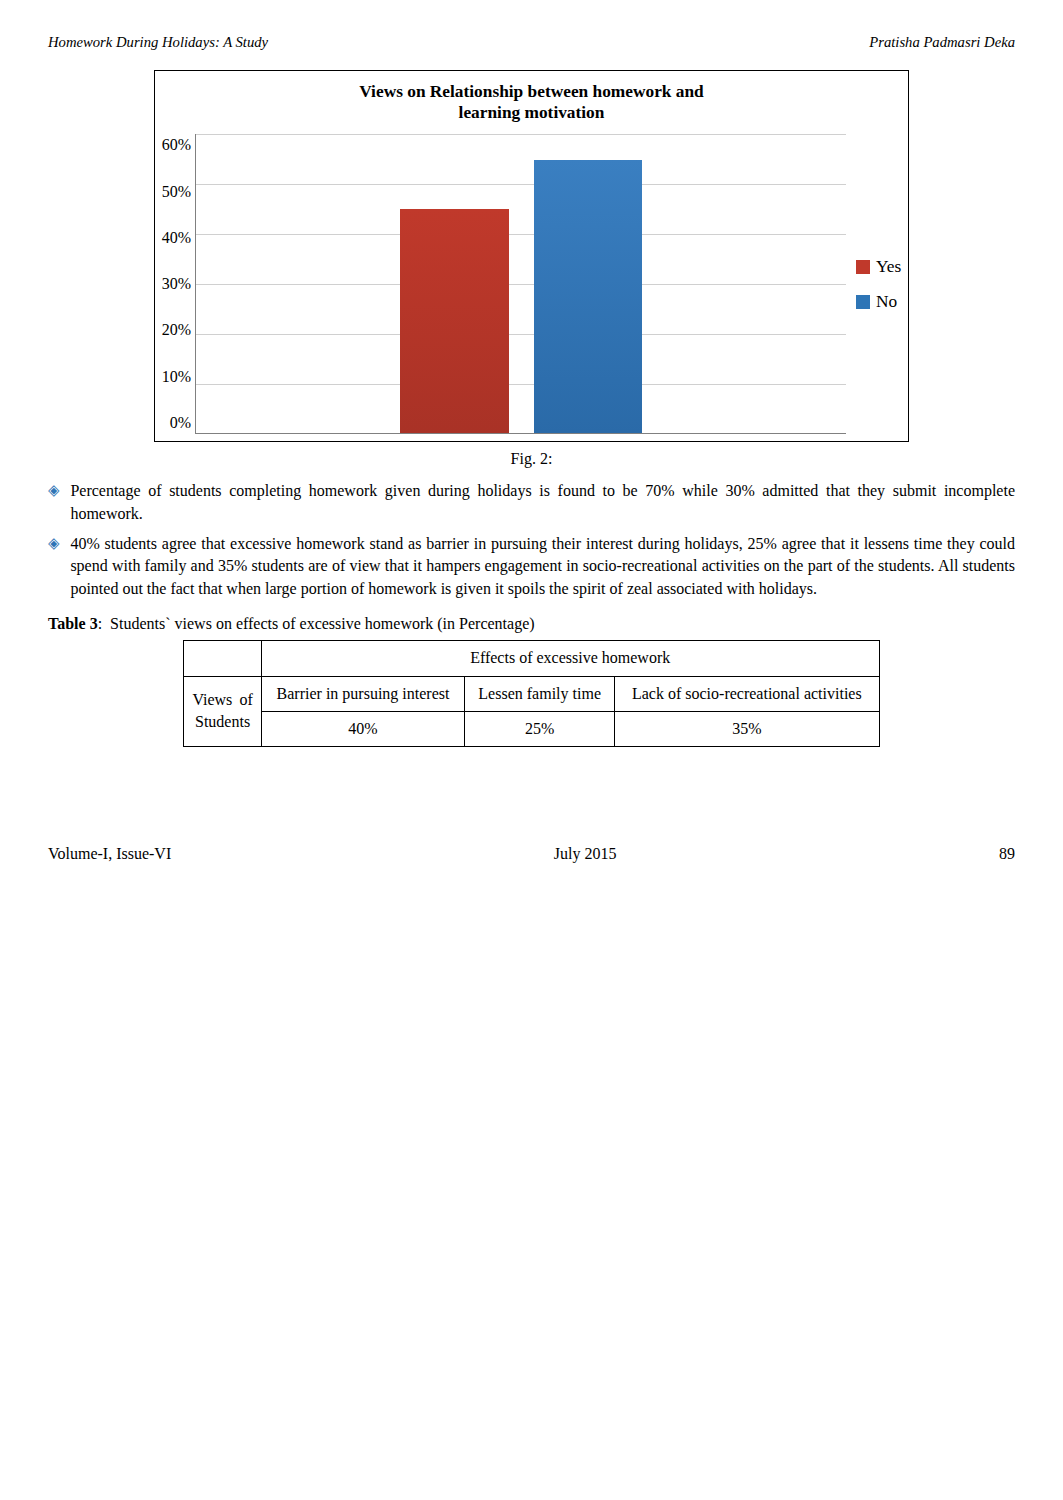Homework During Holidays: A Study Pratisha Padmasri Deka
Views on Relationship between homework and
learning motivation
60% 50% 40% 30% 20% 10% 0%
Yes
No
Fig. 2:
Percentage of students completing homework given during holidays is found to be 70% while 30% admitted that they submit incomplete homework.
40% students agree that excessive homework stand as barrier in pursuing their interest during holidays, 25% agree that it lessens time they could spend with family and 35% students are of view that it hampers engagement in socio-recreational activities on the part of the students. All students pointed out the fact that when large portion of homework is given it spoils the spirit of zeal associated with holidays.
Table 3: Students` views on effects of excessive homework (in Percentage)
| | Effects of excessive homework |
| Views of Students | Barrier in pursuing interest | Lessen family time | Lack of socio-recreational activities |
| 40% | 25% | 35% |
Volume-I, Issue-VI July 2015 89